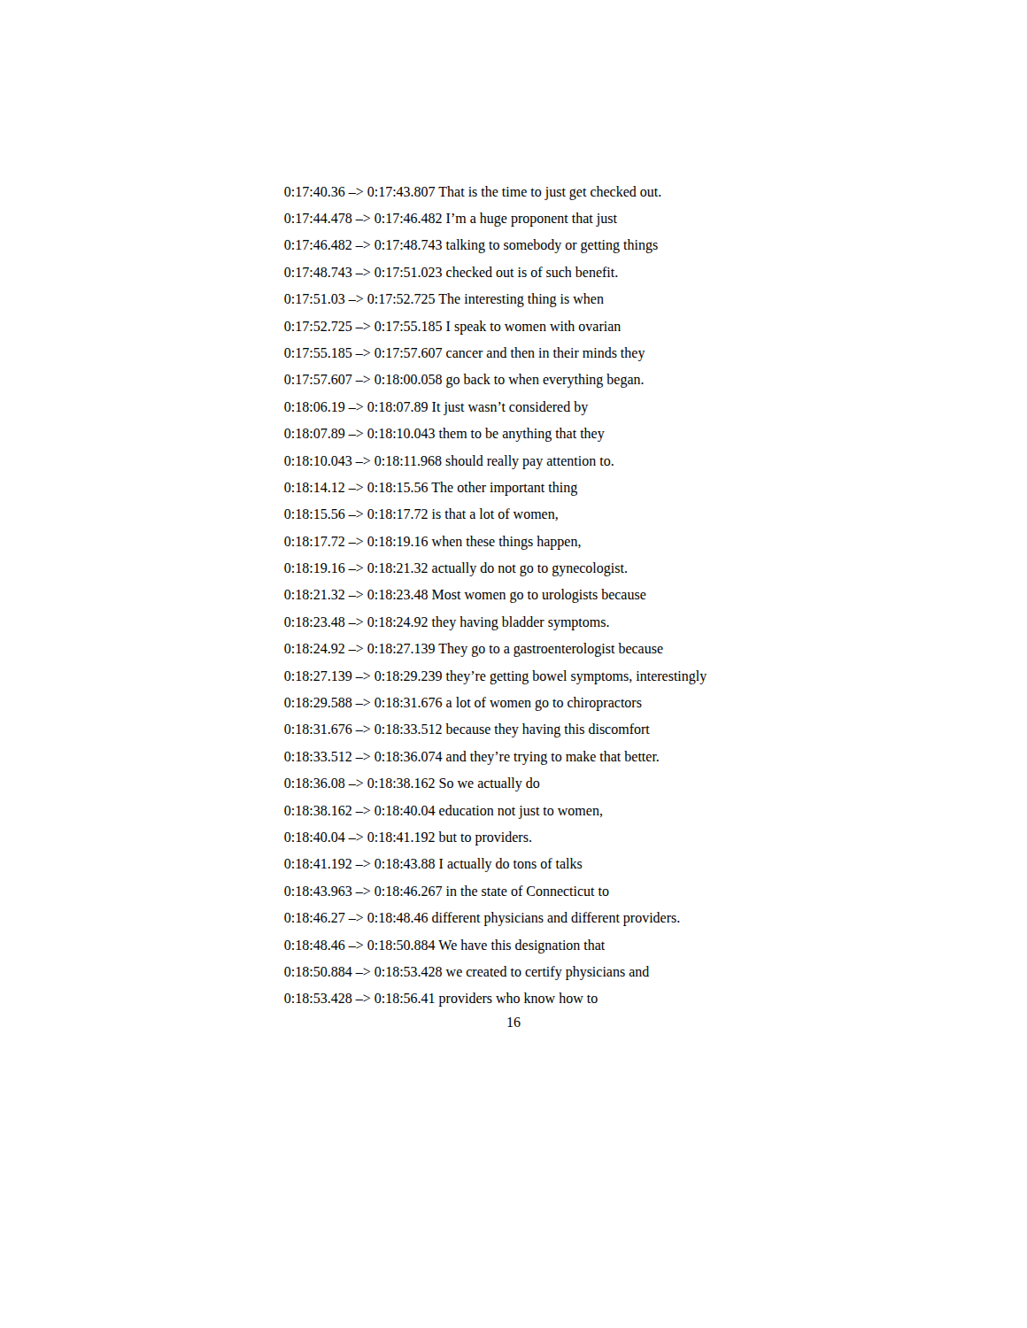0:17:40.36 –> 0:17:43.807 That is the time to just get checked out.
0:17:44.478 –> 0:17:46.482 I’m a huge proponent that just
0:17:46.482 –> 0:17:48.743 talking to somebody or getting things
0:17:48.743 –> 0:17:51.023 checked out is of such benefit.
0:17:51.03 –> 0:17:52.725 The interesting thing is when
0:17:52.725 –> 0:17:55.185 I speak to women with ovarian
0:17:55.185 –> 0:17:57.607 cancer and then in their minds they
0:17:57.607 –> 0:18:00.058 go back to when everything began.
0:18:06.19 –> 0:18:07.89 It just wasn’t considered by
0:18:07.89 –> 0:18:10.043 them to be anything that they
0:18:10.043 –> 0:18:11.968 should really pay attention to.
0:18:14.12 –> 0:18:15.56 The other important thing
0:18:15.56 –> 0:18:17.72 is that a lot of women,
0:18:17.72 –> 0:18:19.16 when these things happen,
0:18:19.16 –> 0:18:21.32 actually do not go to gynecologist.
0:18:21.32 –> 0:18:23.48 Most women go to urologists because
0:18:23.48 –> 0:18:24.92 they having bladder symptoms.
0:18:24.92 –> 0:18:27.139 They go to a gastroenterologist because
0:18:27.139 –> 0:18:29.239 they’re getting bowel symptoms, interestingly
0:18:29.588 –> 0:18:31.676 a lot of women go to chiropractors
0:18:31.676 –> 0:18:33.512 because they having this discomfort
0:18:33.512 –> 0:18:36.074 and they’re trying to make that better.
0:18:36.08 –> 0:18:38.162 So we actually do
0:18:38.162 –> 0:18:40.04 education not just to women,
0:18:40.04 –> 0:18:41.192 but to providers.
0:18:41.192 –> 0:18:43.88 I actually do tons of talks
0:18:43.963 –> 0:18:46.267 in the state of Connecticut to
0:18:46.27 –> 0:18:48.46 different physicians and different providers.
0:18:48.46 –> 0:18:50.884 We have this designation that
0:18:50.884 –> 0:18:53.428 we created to certify physicians and
0:18:53.428 –> 0:18:56.41 providers who know how to
16